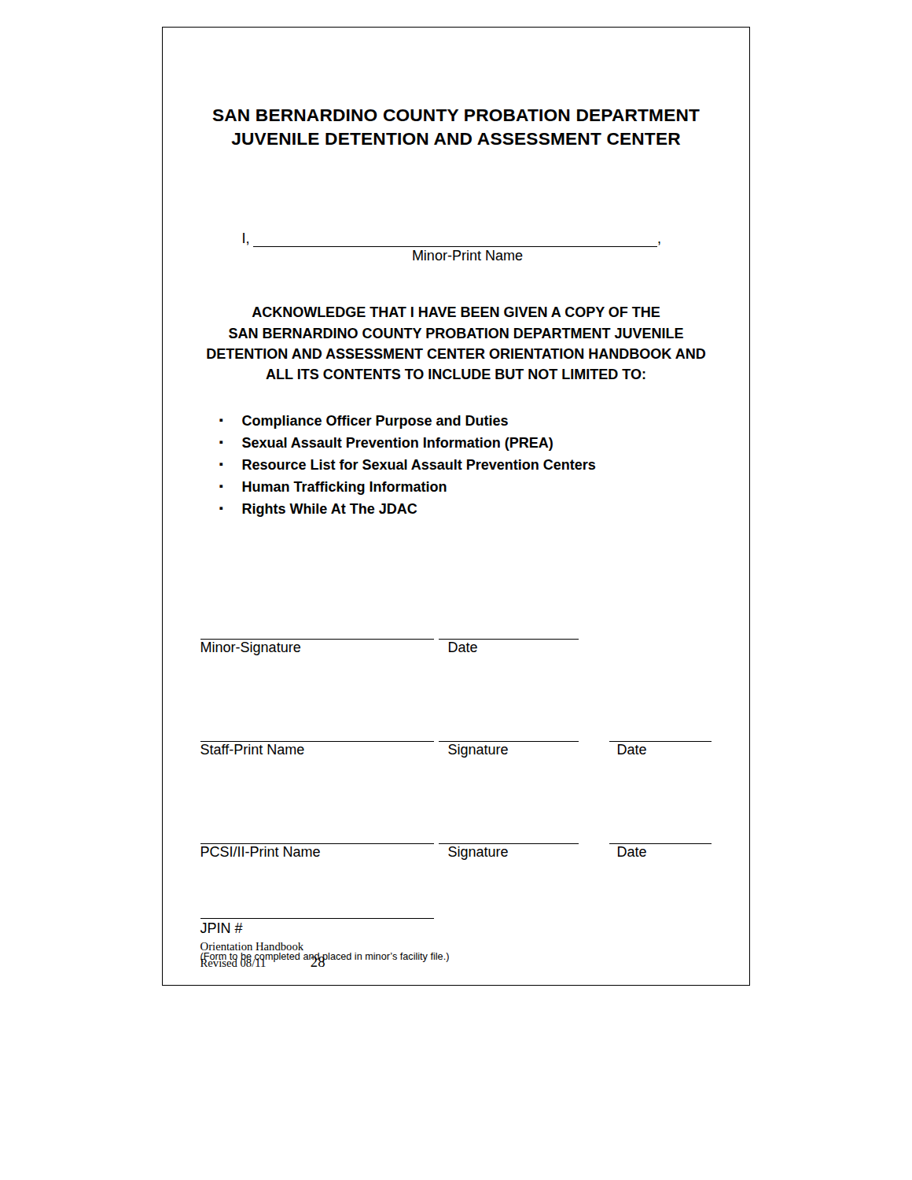SAN BERNARDINO COUNTY PROBATION DEPARTMENT
JUVENILE DETENTION AND ASSESSMENT CENTER
I, ,
Minor-Print Name
ACKNOWLEDGE THAT I HAVE BEEN GIVEN A COPY OF THE
SAN BERNARDINO COUNTY PROBATION DEPARTMENT JUVENILE
DETENTION AND ASSESSMENT CENTER ORIENTATION HANDBOOK AND
ALL ITS CONTENTS TO INCLUDE BUT NOT LIMITED TO:
Compliance Officer Purpose and Duties
Sexual Assault Prevention Information (PREA)
Resource List for Sexual Assault Prevention Centers
Human Trafficking Information
Rights While At The JDAC
| Minor-Signature | | Date | | |
| Staff-Print Name | | Signature | | Date |
| PCSI/II-Print Name | | Signature | | Date |
JPIN #
(Form to be completed and placed in minor’s facility file.)
Orientation Handbook
Revised 08/11 28